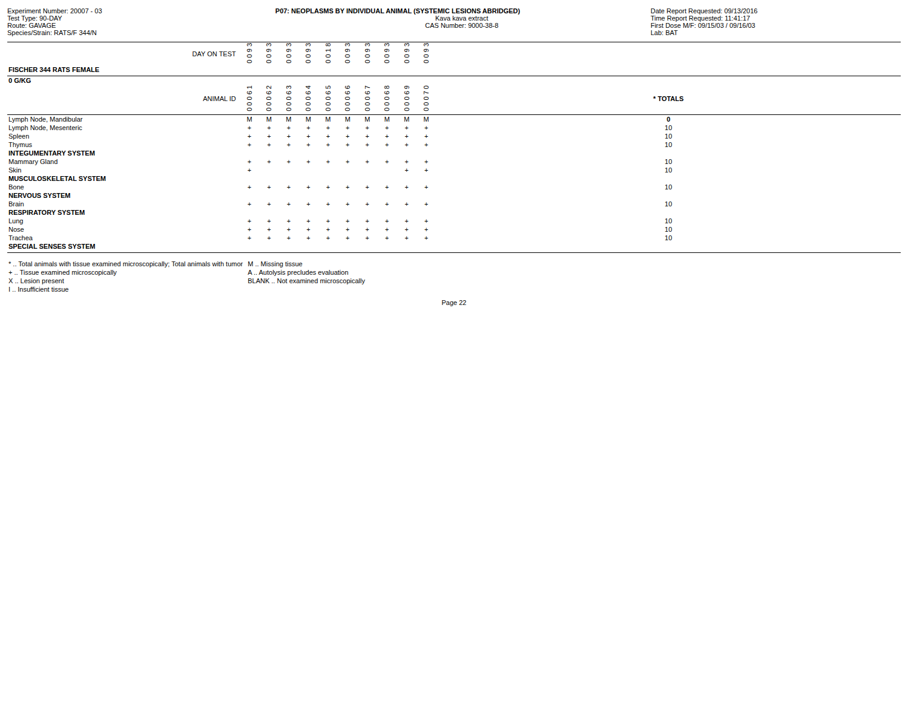| Experiment Number: 20007 - 03 | P07: NEOPLASMS BY INDIVIDUAL ANIMAL (SYSTEMIC LESIONS ABRIDGED) | Date Report Requested: 09/13/2016 |
| Test Type: 90-DAY | Kava kava extract | Time Report Requested: 11:41:17 |
| Route: GAVAGE | CAS Number: 9000-38-8 | First Dose M/F: 09/15/03 / 09/16/03 |
| Species/Strain: RATS/F 344/N | | Lab: BAT |
| DAY ON TEST | 0 0 9 3 | 0 0 9 3 | 0 0 9 3 | 0 0 9 3 | 0 0 1 8 | 0 0 9 3 | 0 0 9 3 | 0 0 9 3 | 0 0 9 3 | 0 0 9 3 | |
| FISCHER 344 RATS FEMALE | |
| 0 G/KG | |
| ANIMAL ID | 0 0 0 6 1 | 0 0 0 6 2 | 0 0 0 6 3 | 0 0 0 6 4 | 0 0 0 6 5 | 0 0 0 6 6 | 0 0 0 6 7 | 0 0 0 6 8 | 0 0 0 6 9 | 0 0 0 7 0 | * TOTALS |
| Lymph Node, Mandibular | M | M | M | M | M | M | M | M | M | M | 0 |
| Lymph Node, Mesenteric | + | + | + | + | + | + | + | + | + | + | 10 |
| Spleen | + | + | + | + | + | + | + | + | + | + | 10 |
| Thymus | + | + | + | + | + | + | + | + | + | + | 10 |
| INTEGUMENTARY SYSTEM |
| Mammary Gland | + | + | + | + | + | + | + | + | + | + | 10 |
| Skin | + | | | | | | | | + | + | 10 |
| MUSCULOSKELETAL SYSTEM |
| Bone | + | + | + | + | + | + | + | + | + | + | 10 |
| NERVOUS SYSTEM |
| Brain | + | + | + | + | + | + | + | + | + | + | 10 |
| RESPIRATORY SYSTEM |
| Lung | + | + | + | + | + | + | + | + | + | + | 10 |
| Nose | + | + | + | + | + | + | + | + | + | + | 10 |
| Trachea | + | + | + | + | + | + | + | + | + | + | 10 |
| SPECIAL SENSES SYSTEM |
| * .. Total animals with tissue examined microscopically; Total animals with tumor | M .. Missing tissue |
| + .. Tissue examined microscopically | A .. Autolysis precludes evaluation |
| X .. Lesion present | BLANK .. Not examined microscopically |
| I .. Insufficient tissue | |
Page 22